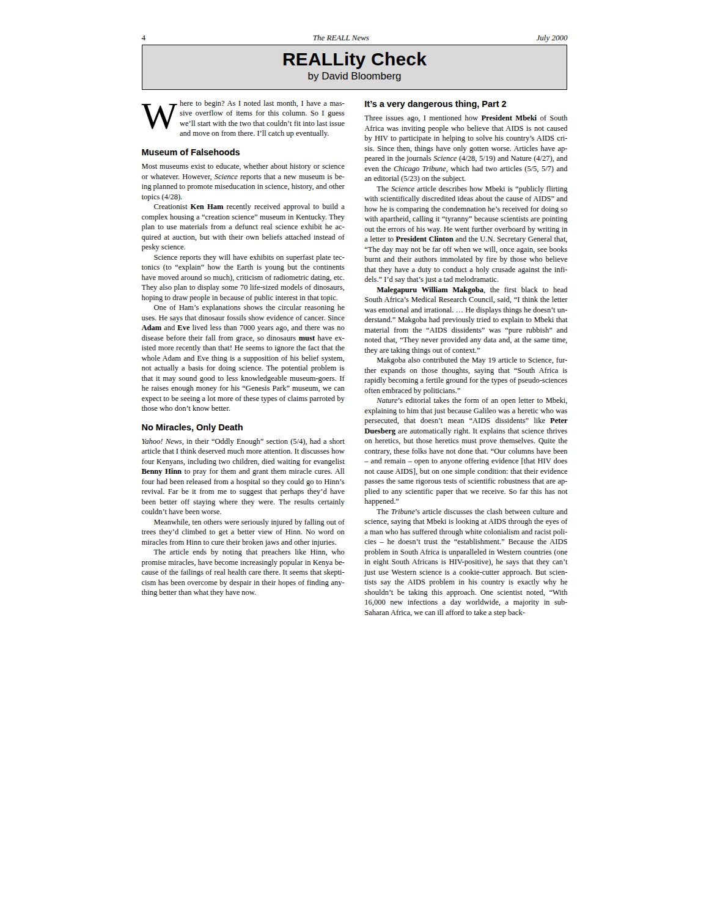4 The REALL News July 2000
REALLity Check
by David Bloomberg
Where to begin? As I noted last month, I have a massive overflow of items for this column. So I guess we’ll start with the two that couldn’t fit into last issue and move on from there. I’ll catch up eventually.
Museum of Falsehoods
Most museums exist to educate, whether about history or science or whatever. However, Science reports that a new museum is being planned to promote miseducation in science, history, and other topics (4/28).
Creationist Ken Ham recently received approval to build a complex housing a “creation science” museum in Kentucky. They plan to use materials from a defunct real science exhibit he acquired at auction, but with their own beliefs attached instead of pesky science.
Science reports they will have exhibits on superfast plate tectonics (to “explain” how the Earth is young but the continents have moved around so much), criticism of radiometric dating, etc. They also plan to display some 70 life-sized models of dinosaurs, hoping to draw people in because of public interest in that topic.
One of Ham’s explanations shows the circular reasoning he uses. He says that dinosaur fossils show evidence of cancer. Since Adam and Eve lived less than 7000 years ago, and there was no disease before their fall from grace, so dinosaurs must have existed more recently than that! He seems to ignore the fact that the whole Adam and Eve thing is a supposition of his belief system, not actually a basis for doing science. The potential problem is that it may sound good to less knowledgeable museum-goers. If he raises enough money for his “Genesis Park” museum, we can expect to be seeing a lot more of these types of claims parroted by those who don’t know better.
No Miracles, Only Death
Yahoo! News, in their “Oddly Enough” section (5/4), had a short article that I think deserved much more attention. It discusses how four Kenyans, including two children, died waiting for evangelist Benny Hinn to pray for them and grant them miracle cures. All four had been released from a hospital so they could go to Hinn’s revival. Far be it from me to suggest that perhaps they’d have been better off staying where they were. The results certainly couldn’t have been worse.
Meanwhile, ten others were seriously injured by falling out of trees they’d climbed to get a better view of Hinn. No word on miracles from Hinn to cure their broken jaws and other injuries.
The article ends by noting that preachers like Hinn, who promise miracles, have become increasingly popular in Kenya because of the failings of real health care there. It seems that skepticism has been overcome by despair in their hopes of finding anything better than what they have now.
It’s a very dangerous thing, Part 2
Three issues ago, I mentioned how President Mbeki of South Africa was inviting people who believe that AIDS is not caused by HIV to participate in helping to solve his country’s AIDS crisis. Since then, things have only gotten worse. Articles have appeared in the journals Science (4/28, 5/19) and Nature (4/27), and even the Chicago Tribune, which had two articles (5/5, 5/7) and an editorial (5/23) on the subject.
The Science article describes how Mbeki is “publicly flirting with scientifically discredited ideas about the cause of AIDS” and how he is comparing the condemnation he’s received for doing so with apartheid, calling it “tyranny” because scientists are pointing out the errors of his way. He went further overboard by writing in a letter to President Clinton and the U.N. Secretary General that, “The day may not be far off when we will, once again, see books burnt and their authors immolated by fire by those who believe that they have a duty to conduct a holy crusade against the infidels.” I’d say that’s just a tad melodramatic.
Malegapuru William Makgoba, the first black to head South Africa’s Medical Research Council, said, “I think the letter was emotional and irrational. … He displays things he doesn’t understand.” Makgoba had previously tried to explain to Mbeki that material from the “AIDS dissidents” was “pure rubbish” and noted that, “They never provided any data and, at the same time, they are taking things out of context.”
Makgoba also contributed the May 19 article to Science, further expands on those thoughts, saying that “South Africa is rapidly becoming a fertile ground for the types of pseudo-sciences often embraced by politicians.”
Nature’s editorial takes the form of an open letter to Mbeki, explaining to him that just because Galileo was a heretic who was persecuted, that doesn’t mean “AIDS dissidents” like Peter Duesberg are automatically right. It explains that science thrives on heretics, but those heretics must prove themselves. Quite the contrary, these folks have not done that. “Our columns have been – and remain – open to anyone offering evidence [that HIV does not cause AIDS], but on one simple condition: that their evidence passes the same rigorous tests of scientific robustness that are applied to any scientific paper that we receive. So far this has not happened.”
The Tribune’s article discusses the clash between culture and science, saying that Mbeki is looking at AIDS through the eyes of a man who has suffered through white colonialism and racist policies – he doesn’t trust the “establishment.” Because the AIDS problem in South Africa is unparalleled in Western countries (one in eight South Africans is HIV-positive), he says that they can’t just use Western science is a cookie-cutter approach. But scientists say the AIDS problem in his country is exactly why he shouldn’t be taking this approach. One scientist noted, “With 16,000 new infections a day worldwide, a majority in sub-Saharan Africa, we can ill afford to take a step back-